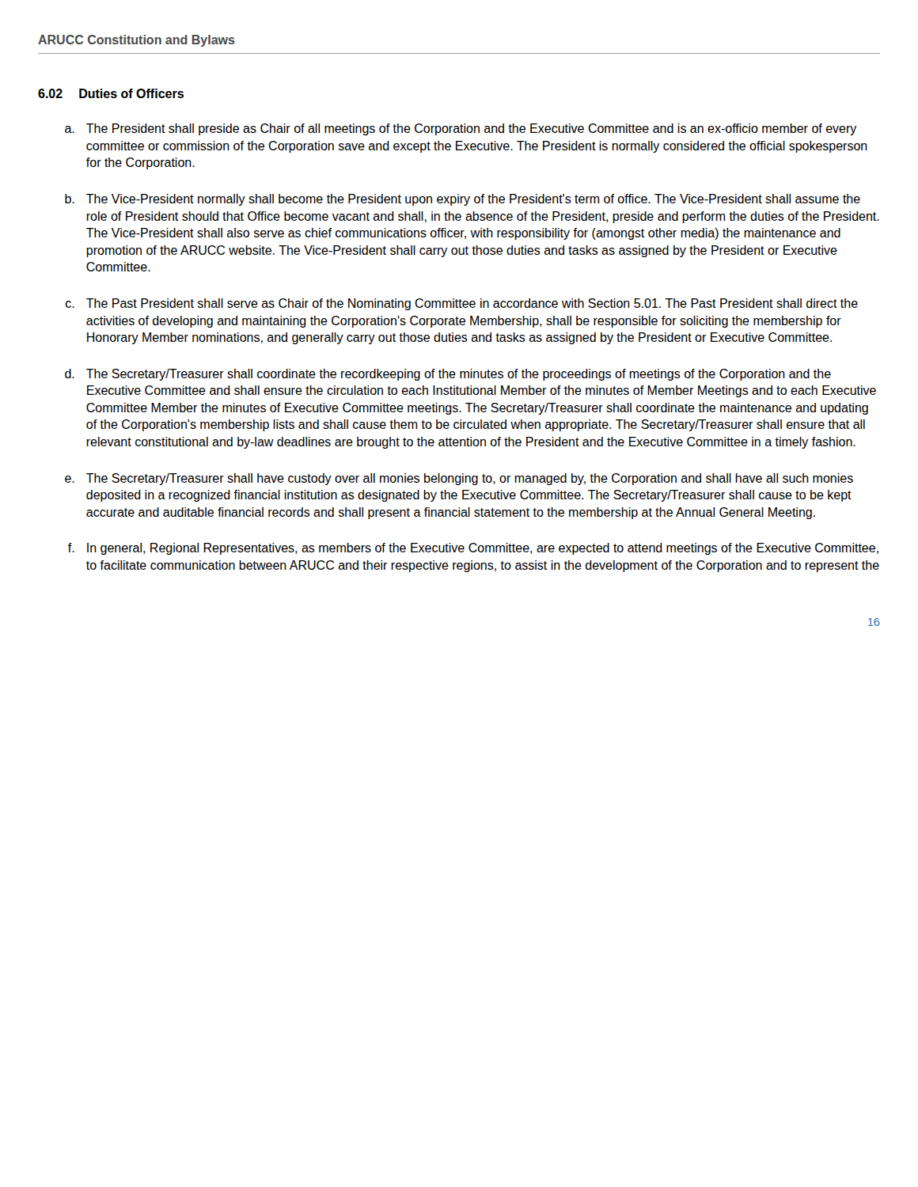ARUCC Constitution and Bylaws
6.02 Duties of Officers
The President shall preside as Chair of all meetings of the Corporation and the Executive Committee and is an ex-officio member of every committee or commission of the Corporation save and except the Executive. The President is normally considered the official spokesperson for the Corporation.
The Vice-President normally shall become the President upon expiry of the President's term of office. The Vice-President shall assume the role of President should that Office become vacant and shall, in the absence of the President, preside and perform the duties of the President. The Vice-President shall also serve as chief communications officer, with responsibility for (amongst other media) the maintenance and promotion of the ARUCC website. The Vice-President shall carry out those duties and tasks as assigned by the President or Executive Committee.
The Past President shall serve as Chair of the Nominating Committee in accordance with Section 5.01. The Past President shall direct the activities of developing and maintaining the Corporation's Corporate Membership, shall be responsible for soliciting the membership for Honorary Member nominations, and generally carry out those duties and tasks as assigned by the President or Executive Committee.
The Secretary/Treasurer shall coordinate the recordkeeping of the minutes of the proceedings of meetings of the Corporation and the Executive Committee and shall ensure the circulation to each Institutional Member of the minutes of Member Meetings and to each Executive Committee Member the minutes of Executive Committee meetings. The Secretary/Treasurer shall coordinate the maintenance and updating of the Corporation's membership lists and shall cause them to be circulated when appropriate. The Secretary/Treasurer shall ensure that all relevant constitutional and by-law deadlines are brought to the attention of the President and the Executive Committee in a timely fashion.
The Secretary/Treasurer shall have custody over all monies belonging to, or managed by, the Corporation and shall have all such monies deposited in a recognized financial institution as designated by the Executive Committee. The Secretary/Treasurer shall cause to be kept accurate and auditable financial records and shall present a financial statement to the membership at the Annual General Meeting.
In general, Regional Representatives, as members of the Executive Committee, are expected to attend meetings of the Executive Committee, to facilitate communication between ARUCC and their respective regions, to assist in the development of the Corporation and to represent the
16